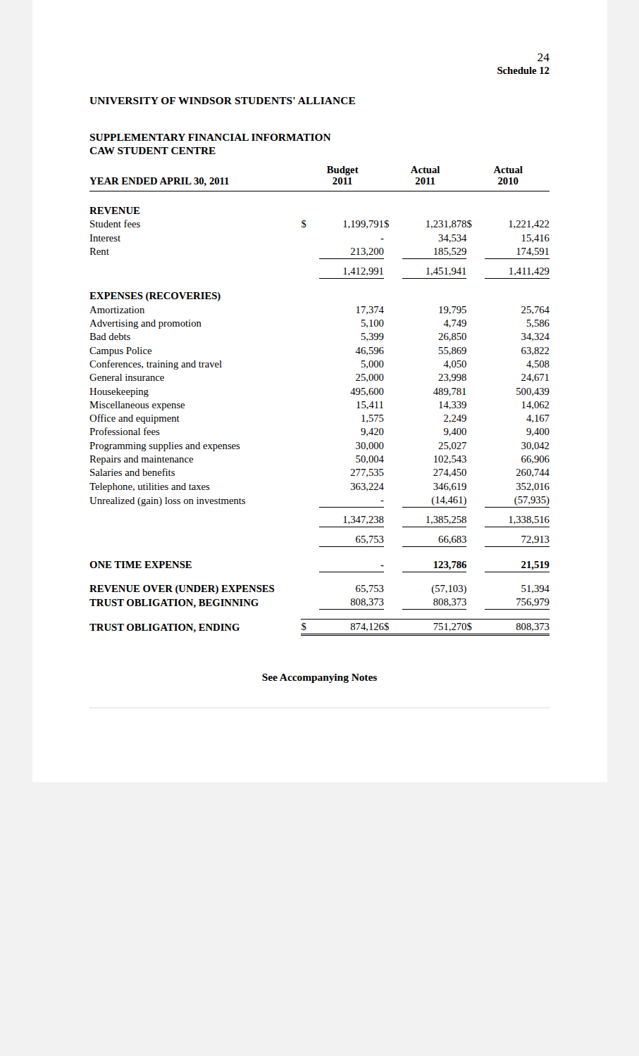24
Schedule 12
UNIVERSITY OF WINDSOR STUDENTS' ALLIANCE
SUPPLEMENTARY FINANCIAL INFORMATION CAW STUDENT CENTRE
| YEAR ENDED APRIL 30, 2011 | Budget 2011 | Actual 2011 | Actual 2010 |
| --- | --- | --- | --- |
| REVENUE | | | |
| Student fees | $ | 1,199,791 | $ | 1,231,878 | $ | 1,221,422 |
| Interest | | - | | 34,534 | | 15,416 |
| Rent | | 213,200 | | 185,529 | | 174,591 |
| | | 1,412,991 | | 1,451,941 | | 1,411,429 |
| EXPENSES (RECOVERIES) | | | |
| Amortization | | 17,374 | | 19,795 | | 25,764 |
| Advertising and promotion | | 5,100 | | 4,749 | | 5,586 |
| Bad debts | | 5,399 | | 26,850 | | 34,324 |
| Campus Police | | 46,596 | | 55,869 | | 63,822 |
| Conferences, training and travel | | 5,000 | | 4,050 | | 4,508 |
| General insurance | | 25,000 | | 23,998 | | 24,671 |
| Housekeeping | | 495,600 | | 489,781 | | 500,439 |
| Miscellaneous expense | | 15,411 | | 14,339 | | 14,062 |
| Office and equipment | | 1,575 | | 2,249 | | 4,167 |
| Professional fees | | 9,420 | | 9,400 | | 9,400 |
| Programming supplies and expenses | | 30,000 | | 25,027 | | 30,042 |
| Repairs and maintenance | | 50,004 | | 102,543 | | 66,906 |
| Salaries and benefits | | 277,535 | | 274,450 | | 260,744 |
| Telephone, utilities and taxes | | 363,224 | | 346,619 | | 352,016 |
| Unrealized (gain) loss on investments | | - | | (14,461) | | (57,935) |
| | | 1,347,238 | | 1,385,258 | | 1,338,516 |
| | | 65,753 | | 66,683 | | 72,913 |
| ONE TIME EXPENSE | | - | | 123,786 | | 21,519 |
| REVENUE OVER (UNDER) EXPENSES | | 65,753 | | (57,103) | | 51,394 |
| TRUST OBLIGATION, BEGINNING | | 808,373 | | 808,373 | | 756,979 |
| TRUST OBLIGATION, ENDING | $ | 874,126 | $ | 751,270 | $ | 808,373 |
See Accompanying Notes